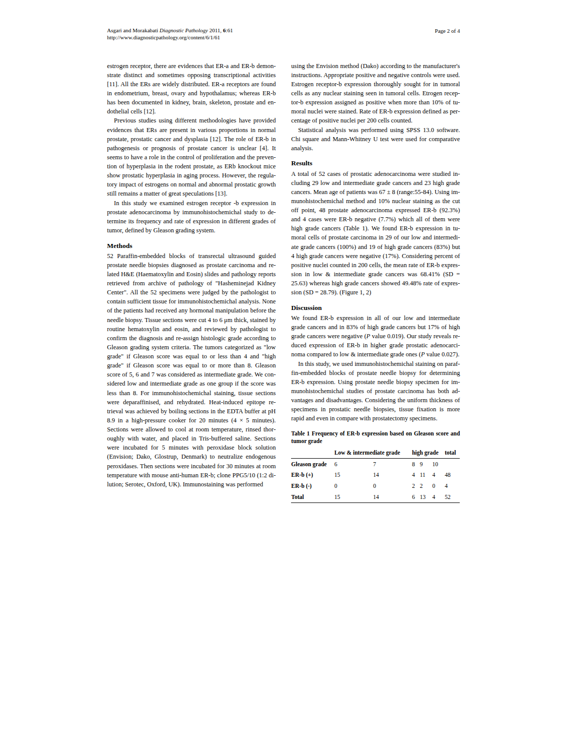Asgari and Morakabati Diagnostic Pathology 2011, 6:61
http://www.diagnosticpathology.org/content/6/1/61
Page 2 of 4
estrogen receptor, there are evidences that ER-a and ER-b demonstrate distinct and sometimes opposing transcriptional activities [11]. All the ERs are widely distributed. ER-a receptors are found in endometrium, breast, ovary and hypothalamus; whereas ER-b has been documented in kidney, brain, skeleton, prostate and endothelial cells [12].
Previous studies using different methodologies have provided evidences that ERs are present in various proportions in normal prostate, prostatic cancer and dysplasia [12]. The role of ER-b in pathogenesis or prognosis of prostate cancer is unclear [4]. It seems to have a role in the control of proliferation and the prevention of hyperplasia in the rodent prostate, as ERb knockout mice show prostatic hyperplasia in aging process. However, the regulatory impact of estrogens on normal and abnormal prostatic growth still remains a matter of great speculations [13].
In this study we examined estrogen receptor -b expression in prostate adenocarcinoma by immunohistochemichal study to determine its frequency and rate of expression in different grades of tumor, defined by Gleason grading system.
Methods
52 Paraffin-embedded blocks of transrectal ultrasound guided prostate needle biopsies diagnosed as prostate carcinoma and related H&E (Haematoxylin and Eosin) slides and pathology reports retrieved from archive of pathology of "Hasheminejad Kidney Center". All the 52 specimens were judged by the pathologist to contain sufficient tissue for immunohistochemichal analysis. None of the patients had received any hormonal manipulation before the needle biopsy. Tissue sections were cut 4 to 6 μm thick, stained by routine hematoxylin and eosin, and reviewed by pathologist to confirm the diagnosis and re-assign histologic grade according to Gleason grading system criteria. The tumors categorized as "low grade" if Gleason score was equal to or less than 4 and "high grade" if Gleason score was equal to or more than 8. Gleason score of 5, 6 and 7 was considered as intermediate grade. We considered low and intermediate grade as one group if the score was less than 8. For immunohistochemichal staining, tissue sections were deparaffinised, and rehydrated. Heat-induced epitope retrieval was achieved by boiling sections in the EDTA buffer at pH 8.9 in a high-pressure cooker for 20 minutes (4 × 5 minutes). Sections were allowed to cool at room temperature, rinsed thoroughly with water, and placed in Tris-buffered saline. Sections were incubated for 5 minutes with peroxidase block solution (Envision; Dako, Glostrup, Denmark) to neutralize endogenous peroxidases. Then sections were incubated for 30 minutes at room temperature with mouse anti-human ER-b; clone PPG5/10 (1:2 dilution; Serotec, Oxford, UK). Immunostaining was performed
using the Envision method (Dako) according to the manufacturer's instructions. Appropriate positive and negative controls were used. Estrogen receptor-b expression thoroughly sought for in tumoral cells as any nuclear staining seen in tumoral cells. Etrogen receptor-b expression assigned as positive when more than 10% of tumoral nuclei were stained. Rate of ER-b expression defined as percentage of positive nuclei per 200 cells counted.
Statistical analysis was performed using SPSS 13.0 software. Chi square and Mann-Whitney U test were used for comparative analysis.
Results
A total of 52 cases of prostatic adenocarcinoma were studied including 29 low and intermediate grade cancers and 23 high grade cancers. Mean age of patients was 67 ± 8 (range:55-84). Using immunohistochemichal method and 10% nuclear staining as the cut off point, 48 prostate adenocarcinoma expressed ER-b (92.3%) and 4 cases were ER-b negative (7.7%) which all of them were high grade cancers (Table 1). We found ER-b expression in tumoral cells of prostate carcinoma in 29 of our low and intermediate grade cancers (100%) and 19 of high grade cancers (83%) but 4 high grade cancers were negative (17%). Considering percent of positive nuclei counted in 200 cells, the mean rate of ER-b expression in low & intermediate grade cancers was 68.41% (SD = 25.63) whereas high grade cancers showed 49.48% rate of expression (SD = 28.79). (Figure 1, 2)
Discussion
We found ER-b expression in all of our low and intermediate grade cancers and in 83% of high grade cancers but 17% of high grade cancers were negative (P value 0.019). Our study reveals reduced expression of ER-b in higher grade prostatic adenocarcinoma compared to low & intermediate grade ones (P value 0.027).
In this study, we used immunohistochemichal staining on paraffin-embedded blocks of prostate needle biopsy for determining ER-b expression. Using prostate needle biopsy specimen for immunohistochemichal studies of prostate carcinoma has both advantages and disadvantages. Considering the uniform thickness of specimens in prostatic needle biopsies, tissue fixation is more rapid and even in compare with prostatectomy specimens.
Table 1 Frequency of ER-b expression based on Gleason score and tumor grade
| | Low & intermediate grade | high grade | total |
| --- | --- | --- | --- |
| Gleason grade | 6 | 7 | 8 | 9 | 10 | |
| ER-b (+) | 15 | 14 | 4 | 11 | 4 | 48 |
| ER-b (-) | 0 | 0 | 2 | 2 | 0 | 4 |
| Total | 15 | 14 | 6 | 13 | 4 | 52 |